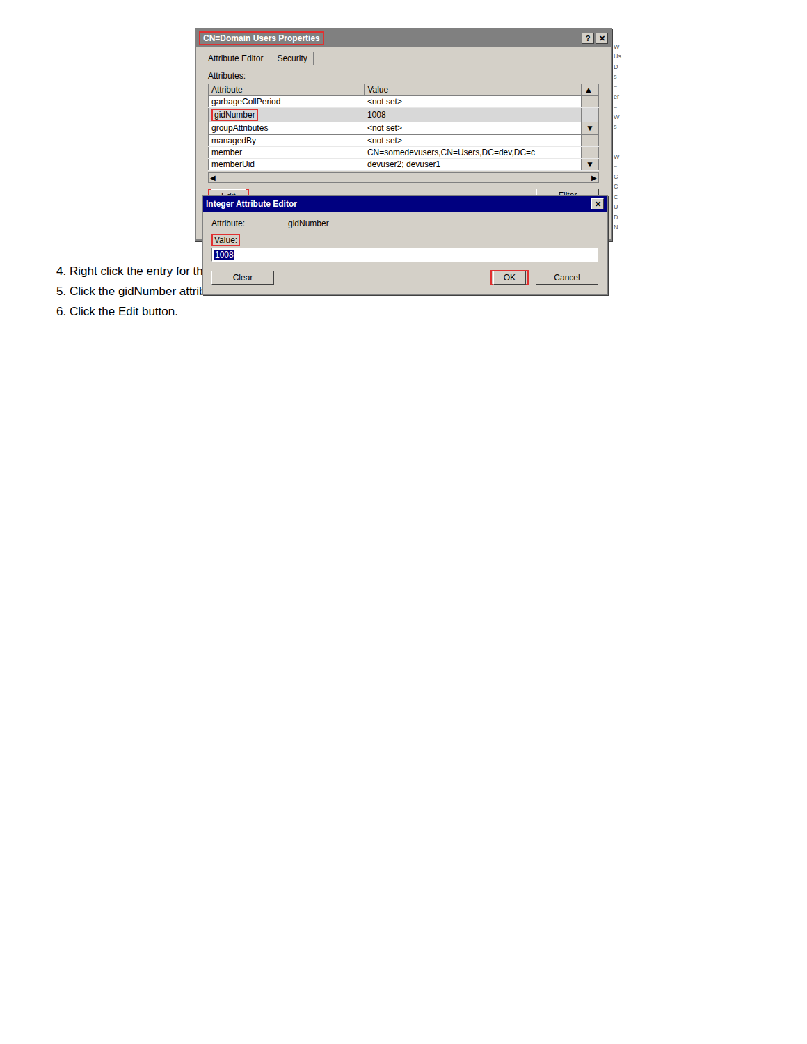CN=Domain Users Properties ?✕
Attribute Editor
Security
Attributes:
| Attribute | Value | ▲ |
| --- | --- | --- |
| garbageCollPeriod | <not set> | |
| gidNumber | 1008 | |
| groupAttributes | <not set> | ▼ |
| managedBy | <not set> | |
| member | CN=somedevusers,CN=Users,DC=dev,DC=c | |
| memberUid | devuser2; devuser1 | ▼ |
◀▶
Edit Filter
OK Cancel Apply Help
Integer Attribute Editor ✕
Attribute: gidNumber
Value:
1008
Clear OK Cancel
W
Us
D
s
=
er
=
W
s
W
=
C
C
C
U
D
N
Right click the entry for the desired user and choose “Properties”.
Click the gidNumber attribute.
Click the Edit button.